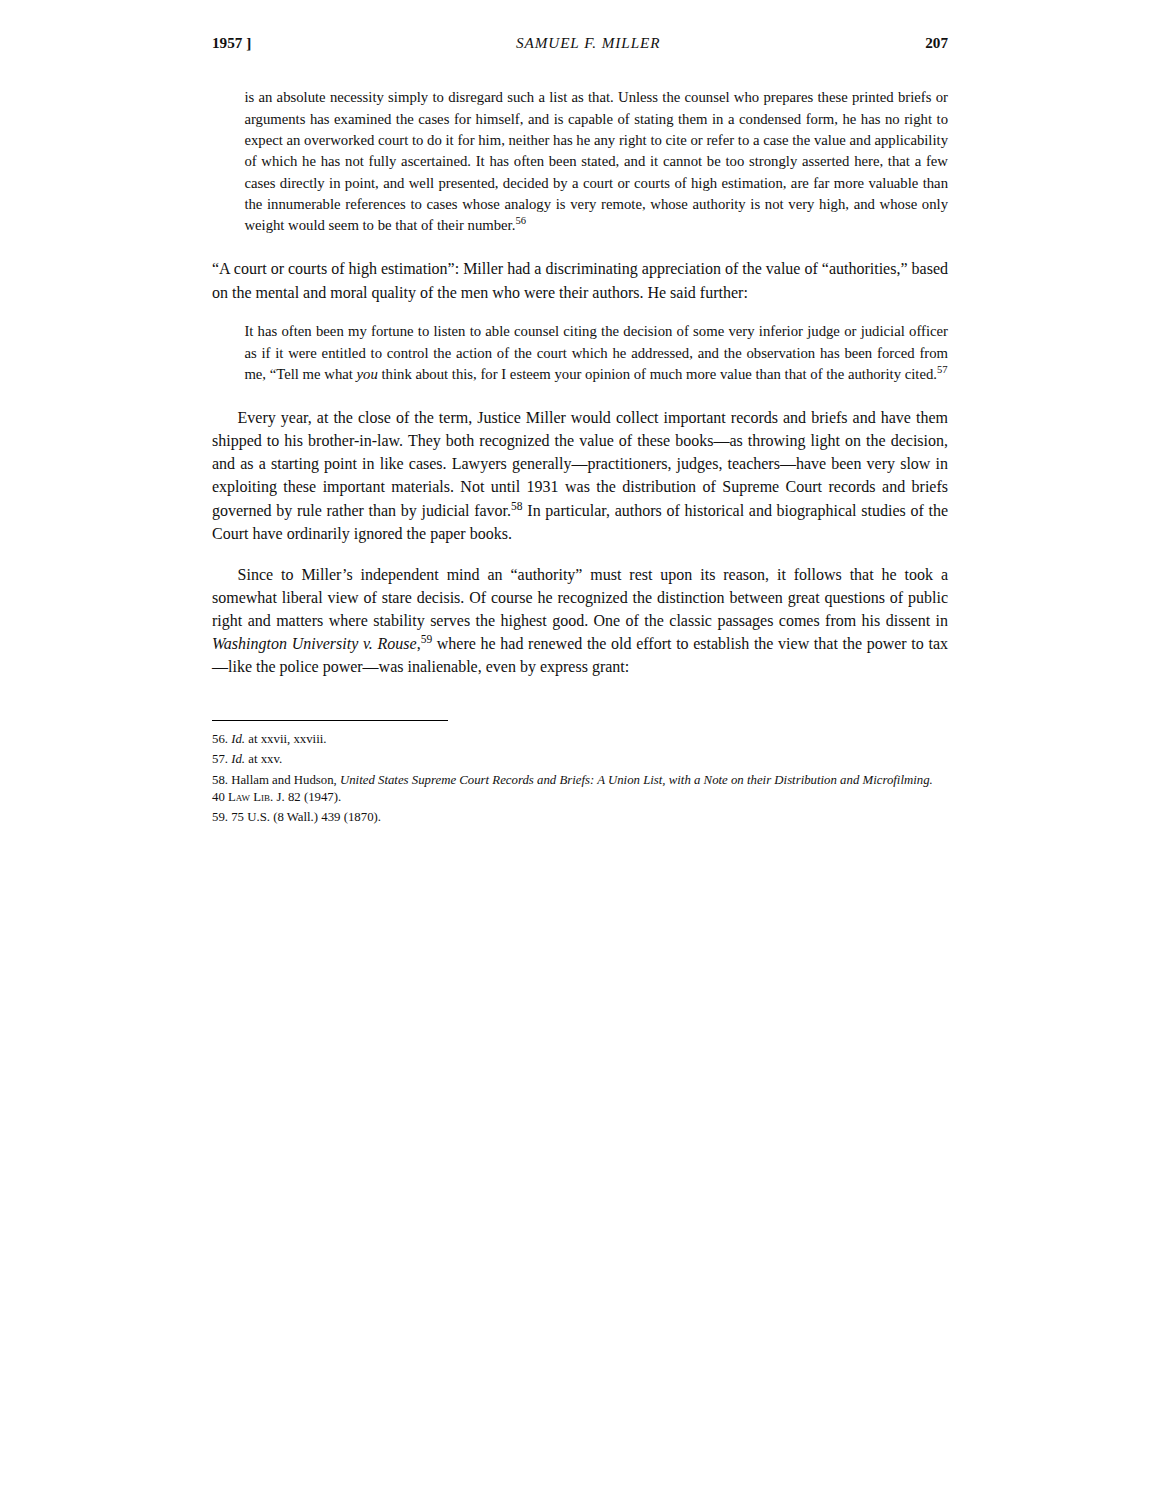1957 ] Samuel F. Miller 207
is an absolute necessity simply to disregard such a list as that. Unless the counsel who prepares these printed briefs or arguments has examined the cases for himself, and is capable of stating them in a condensed form, he has no right to expect an overworked court to do it for him, neither has he any right to cite or refer to a case the value and applicability of which he has not fully ascertained. It has often been stated, and it cannot be too strongly asserted here, that a few cases directly in point, and well presented, decided by a court or courts of high estimation, are far more valuable than the innumerable references to cases whose analogy is very remote, whose authority is not very high, and whose only weight would seem to be that of their number.56
“A court or courts of high estimation”: Miller had a discriminating appreciation of the value of “authorities,” based on the mental and moral quality of the men who were their authors. He said further:
It has often been my fortune to listen to able counsel citing the decision of some very inferior judge or judicial officer as if it were entitled to control the action of the court which he addressed, and the observation has been forced from me, “Tell me what you think about this, for I esteem your opinion of much more value than that of the authority cited.57
Every year, at the close of the term, Justice Miller would collect important records and briefs and have them shipped to his brother-in-law. They both recognized the value of these books—as throwing light on the decision, and as a starting point in like cases. Lawyers generally—practitioners, judges, teachers—have been very slow in exploiting these important materials. Not until 1931 was the distribution of Supreme Court records and briefs governed by rule rather than by judicial favor.58 In particular, authors of historical and biographical studies of the Court have ordinarily ignored the paper books.
Since to Miller’s independent mind an “authority” must rest upon its reason, it follows that he took a somewhat liberal view of stare decisis. Of course he recognized the distinction between great questions of public right and matters where stability serves the highest good. One of the classic passages comes from his dissent in Washington University v. Rouse,59 where he had renewed the old effort to establish the view that the power to tax—like the police power—was inalienable, even by express grant:
56. Id. at xxvii, xxviii.
57. Id. at xxv.
58. Hallam and Hudson, United States Supreme Court Records and Briefs: A Union List, with a Note on their Distribution and Microfilming. 40 Law Lib. J. 82 (1947).
59. 75 U.S. (8 Wall.) 439 (1870).